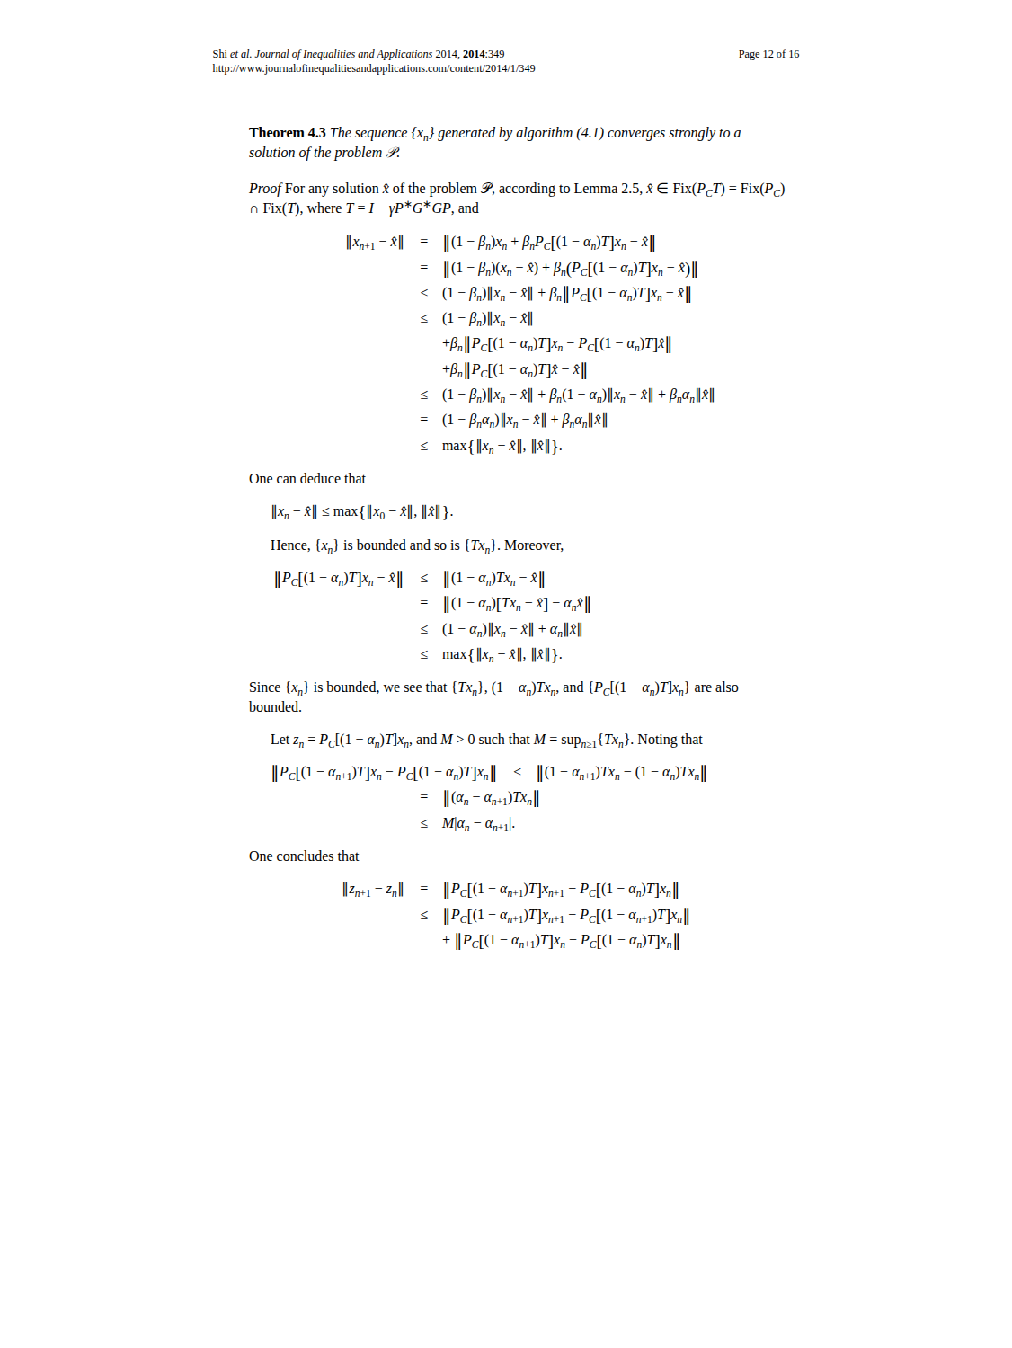Shi et al. Journal of Inequalities and Applications 2014, 2014:349
http://www.journalofinequalitiesandapplications.com/content/2014/1/349
Page 12 of 16
Theorem 4.3 The sequence {xn} generated by algorithm (4.1) converges strongly to a solution of the problem 𝒫.
Proof For any solution x̂ of the problem 𝒫, according to Lemma 2.5, x̂ ∈ Fix(PCT) = Fix(PC) ∩ Fix(T), where T = I − γP∗G∗GP, and
∥xn+1 − x̂∥ = ∥(1 − βn)xn + βnPC[(1 − αn)T] xn − x̂∥
= ∥(1 − βn)(xn − x̂) + βn(PC[(1 − αn)T] xn − x̂)∥
≤ (1 − βn)∥xn − x̂∥ + βn∥PC[(1 − αn)T] xn − x̂∥
≤ (1 − βn)∥xn − x̂∥
+βn∥PC[(1 − αn)T] xn − PC[(1 − αn)T] x̂∥
+βn∥PC[(1 − αn)T] x̂ − x̂∥
≤ (1 − βn)∥xn − x̂∥ + βn(1 − αn)∥xn − x̂∥ + βnαn∥x̂∥
= (1 − βnαn)∥xn − x̂∥ + βnαn∥x̂∥
≤ max{∥xn − x̂∥, ∥x̂∥}.
One can deduce that
∥xn − x̂∥ ≤ max{∥x0 − x̂∥, ∥x̂∥}.
Hence, {xn} is bounded and so is {Txn}. Moreover,
∥PC[(1 − αn)T] xn − x̂∥ ≤ ∥(1 − αn)Txn − x̂∥
= ∥(1 − αn)[Txn − x̂] − αnx̂∥
≤ (1 − αn)∥xn − x̂∥ + αn∥x̂∥
≤ max{∥xn − x̂∥, ∥x̂∥}.
Since {xn} is bounded, we see that {Txn}, (1 − αn)Txn, and {PC[(1 − αn)T]xn} are also bounded.
Let zn = PC[(1 − αn)T]xn, and M > 0 such that M = supn≥1{Txn}. Noting that
∥PC[(1 − αn+1)T] xn − PC[(1 − αn)T] xn∥ ≤ ∥(1 − αn+1)Txn − (1 − αn)Txn∥
= ∥(αn − αn+1)Txn∥
≤ M|αn − αn+1|.
One concludes that
∥zn+1 − zn∥ = ∥PC[(1 − αn+1)T] xn+1 − PC[(1 − αn)T] xn∥
≤ ∥PC[(1 − αn+1)T] xn+1 − PC[(1 − αn+1)T] xn∥
+ ∥PC[(1 − αn+1)T] xn − PC[(1 − αn)T] xn∥